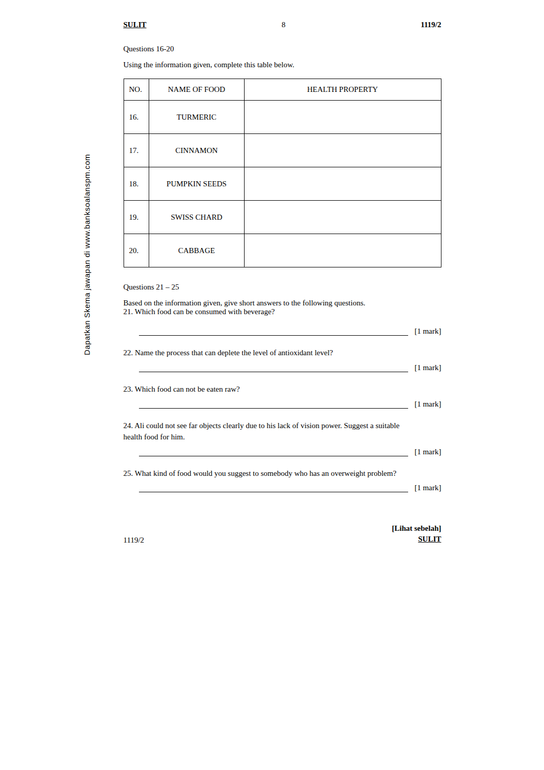Dapatkan Skema jawapan di www.banksoalanspm.com
SULIT
8
1119/2
Questions 16-20
Using the information given, complete this table below.
| NO. | NAME OF FOOD | HEALTH PROPERTY |
| --- | --- | --- |
| 16. | TURMERIC | |
| 17. | CINNAMON | |
| 18. | PUMPKIN SEEDS | |
| 19. | SWISS CHARD | |
| 20. | CABBAGE | |
Questions 21 – 25
Based on the information given, give short answers to the following questions.
21. Which food can be consumed with beverage?
[1 mark]
22. Name the process that can deplete the level of antioxidant level?
[1 mark]
23. Which food can not be eaten raw?
[1 mark]
24. Ali could not see far objects clearly due to his lack of vision power. Suggest a suitable
health food for him.
[1 mark]
25. What kind of food would you suggest to somebody who has an overweight problem?
[1 mark]
1119/2
[Lihat sebelah]
SULIT